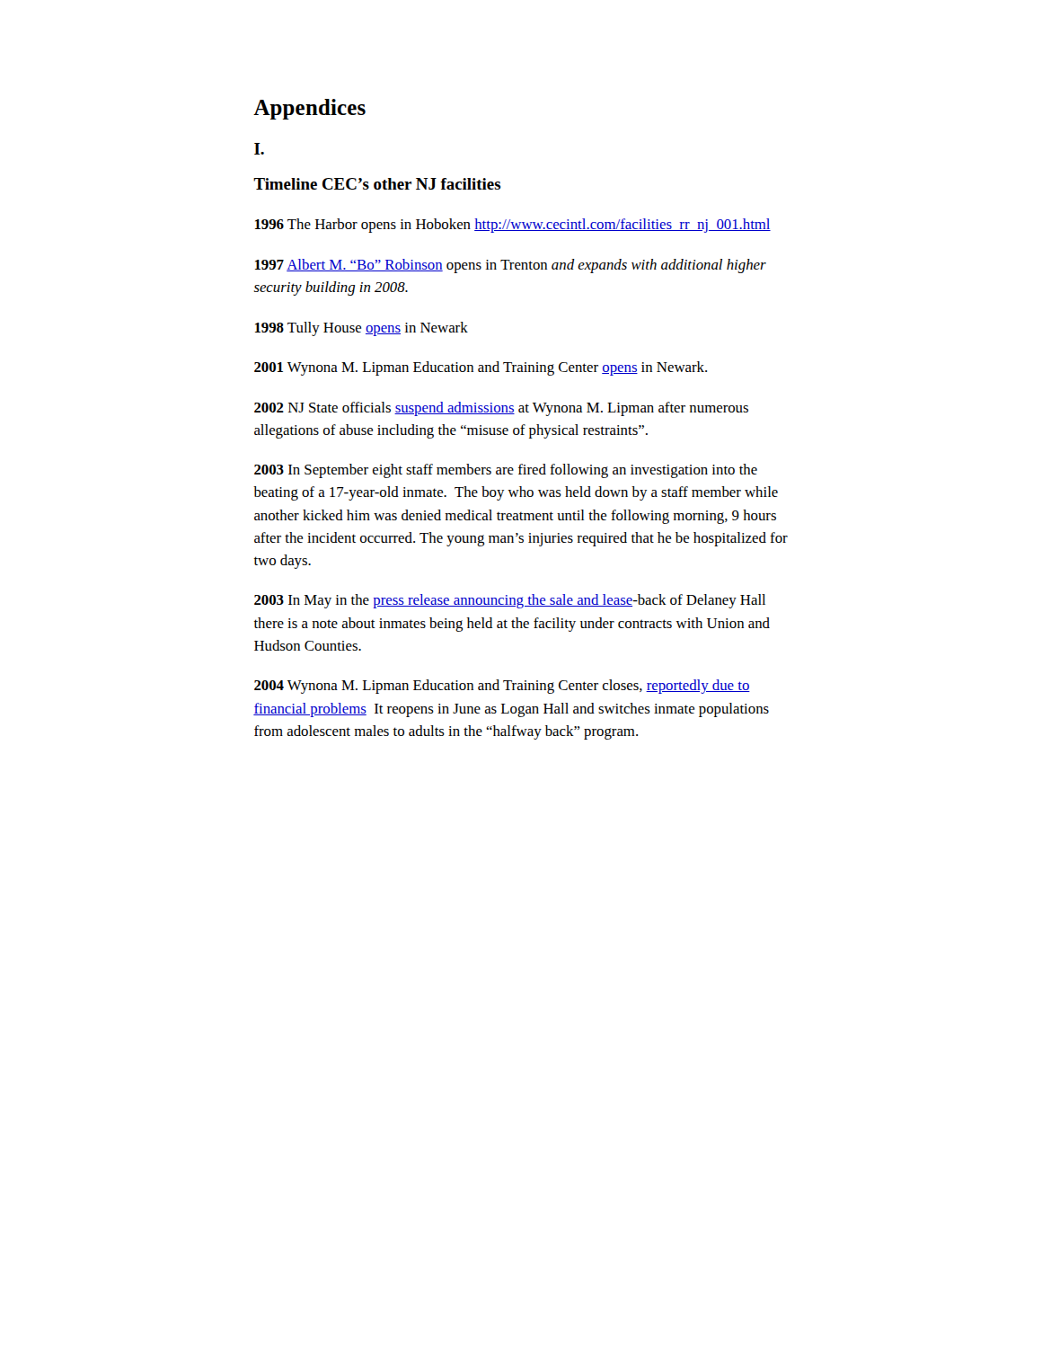Appendices
I.
Timeline CEC’s other NJ facilities
1996 The Harbor opens in Hoboken http://www.cecintl.com/facilities_rr_nj_001.html
1997 Albert M. “Bo” Robinson opens in Trenton and expands with additional higher security building in 2008.
1998 Tully House opens in Newark
2001 Wynona M. Lipman Education and Training Center opens in Newark.
2002 NJ State officials suspend admissions at Wynona M. Lipman after numerous allegations of abuse including the “misuse of physical restraints”.
2003 In September eight staff members are fired following an investigation into the beating of a 17-year-old inmate. The boy who was held down by a staff member while another kicked him was denied medical treatment until the following morning, 9 hours after the incident occurred. The young man’s injuries required that he be hospitalized for two days.
2003 In May in the press release announcing the sale and lease-back of Delaney Hall there is a note about inmates being held at the facility under contracts with Union and Hudson Counties.
2004 Wynona M. Lipman Education and Training Center closes, reportedly due to financial problems It reopens in June as Logan Hall and switches inmate populations from adolescent males to adults in the “halfway back” program.